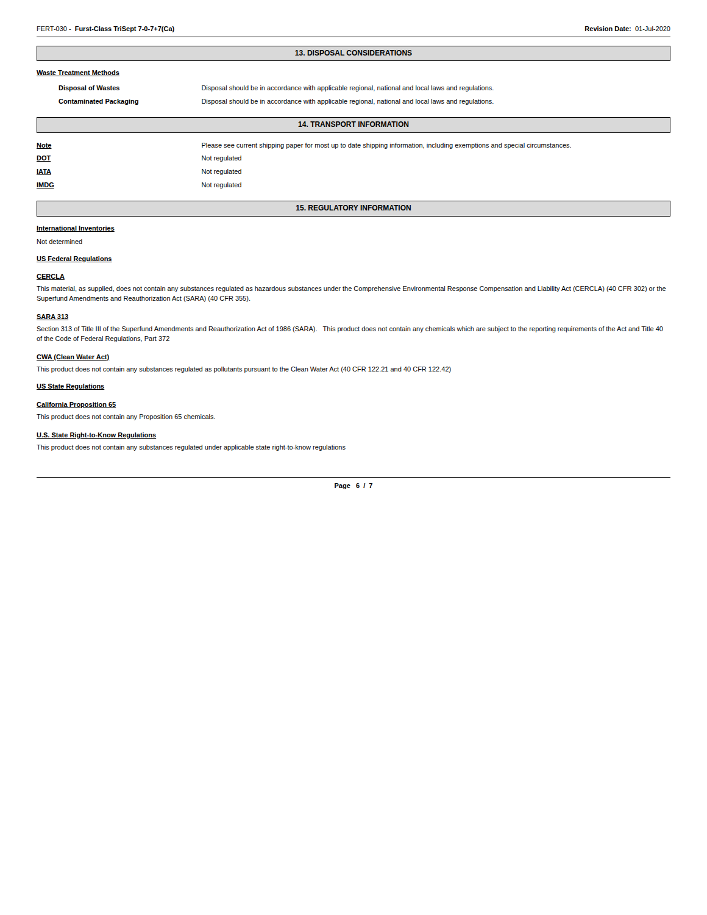FERT-030 -Furst-Class TriSept 7-0-7+7(Ca)
Revision Date: 01-Jul-2020
13. DISPOSAL CONSIDERATIONS
Waste Treatment Methods
| Disposal of Wastes | Disposal should be in accordance with applicable regional, national and local laws and regulations. |
| Contaminated Packaging | Disposal should be in accordance with applicable regional, national and local laws and regulations. |
14. TRANSPORT INFORMATION
| Note | Please see current shipping paper for most up to date shipping information, including exemptions and special circumstances. |
| DOT | Not regulated |
| IATA | Not regulated |
| IMDG | Not regulated |
15. REGULATORY INFORMATION
International Inventories
Not determined
US Federal Regulations
CERCLA
This material, as supplied, does not contain any substances regulated as hazardous substances under the Comprehensive Environmental Response Compensation and Liability Act (CERCLA) (40 CFR 302) or the Superfund Amendments and Reauthorization Act (SARA) (40 CFR 355).
SARA 313
Section 313 of Title III of the Superfund Amendments and Reauthorization Act of 1986 (SARA). This product does not contain any chemicals which are subject to the reporting requirements of the Act and Title 40 of the Code of Federal Regulations, Part 372
CWA (Clean Water Act)
This product does not contain any substances regulated as pollutants pursuant to the Clean Water Act (40 CFR 122.21 and 40 CFR 122.42)
US State Regulations
California Proposition 65
This product does not contain any Proposition 65 chemicals.
U.S. State Right-to-Know Regulations
This product does not contain any substances regulated under applicable state right-to-know regulations
Page 6 / 7